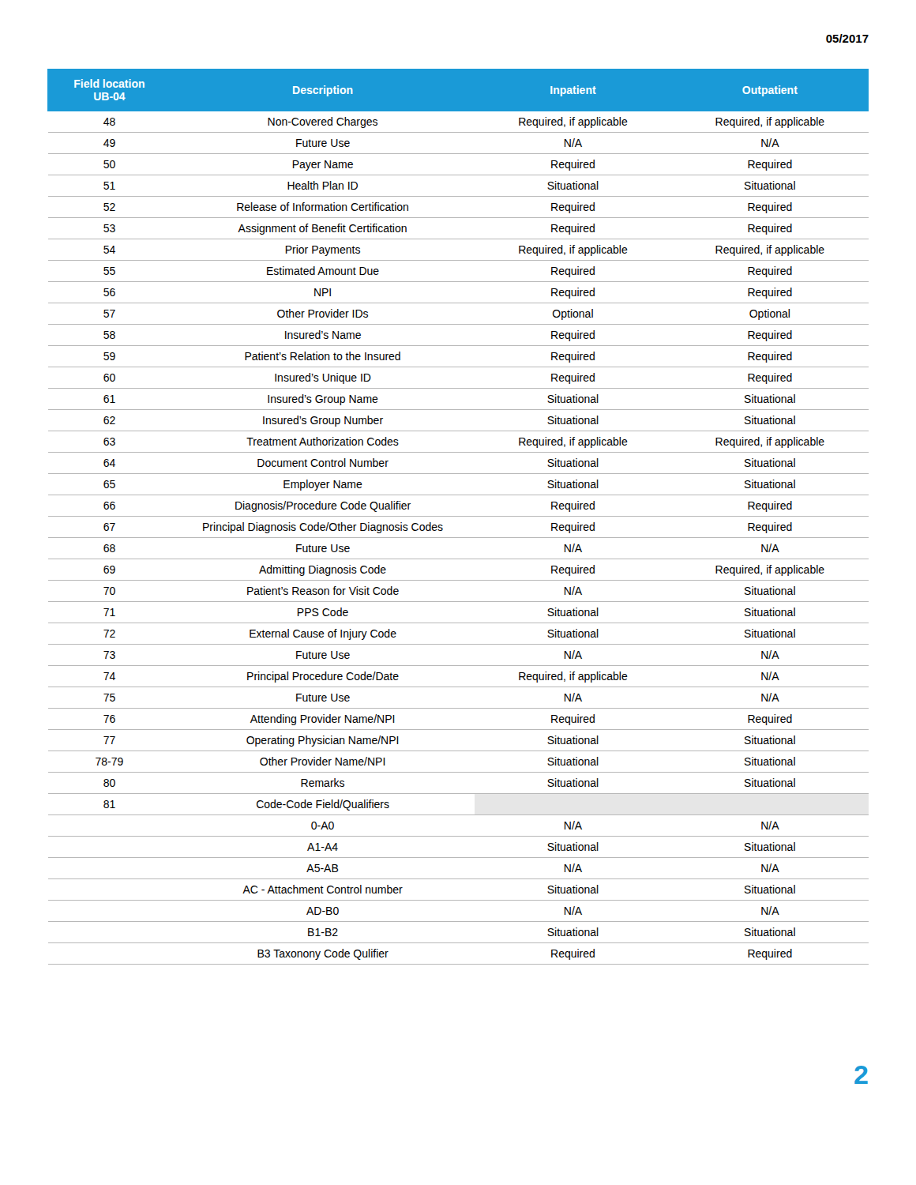05/2017
| Field location UB-04 | Description | Inpatient | Outpatient |
| --- | --- | --- | --- |
| 48 | Non-Covered Charges | Required, if applicable | Required, if applicable |
| 49 | Future Use | N/A | N/A |
| 50 | Payer Name | Required | Required |
| 51 | Health Plan ID | Situational | Situational |
| 52 | Release of Information Certification | Required | Required |
| 53 | Assignment of Benefit Certification | Required | Required |
| 54 | Prior Payments | Required, if applicable | Required, if applicable |
| 55 | Estimated Amount Due | Required | Required |
| 56 | NPI | Required | Required |
| 57 | Other Provider IDs | Optional | Optional |
| 58 | Insured’s Name | Required | Required |
| 59 | Patient’s Relation to the Insured | Required | Required |
| 60 | Insured’s Unique ID | Required | Required |
| 61 | Insured’s Group Name | Situational | Situational |
| 62 | Insured’s Group Number | Situational | Situational |
| 63 | Treatment Authorization Codes | Required, if applicable | Required, if applicable |
| 64 | Document Control Number | Situational | Situational |
| 65 | Employer Name | Situational | Situational |
| 66 | Diagnosis/Procedure Code Qualifier | Required | Required |
| 67 | Principal Diagnosis Code/Other Diagnosis Codes | Required | Required |
| 68 | Future Use | N/A | N/A |
| 69 | Admitting Diagnosis Code | Required | Required, if applicable |
| 70 | Patient’s Reason for Visit Code | N/A | Situational |
| 71 | PPS Code | Situational | Situational |
| 72 | External Cause of Injury Code | Situational | Situational |
| 73 | Future Use | N/A | N/A |
| 74 | Principal Procedure Code/Date | Required, if applicable | N/A |
| 75 | Future Use | N/A | N/A |
| 76 | Attending Provider Name/NPI | Required | Required |
| 77 | Operating Physician Name/NPI | Situational | Situational |
| 78-79 | Other Provider Name/NPI | Situational | Situational |
| 80 | Remarks | Situational | Situational |
| 81 | Code-Code Field/Qualifiers | | |
| | 0-A0 | N/A | N/A |
| | A1-A4 | Situational | Situational |
| | A5-AB | N/A | N/A |
| | AC - Attachment Control number | Situational | Situational |
| | AD-B0 | N/A | N/A |
| | B1-B2 | Situational | Situational |
| | B3 Taxonony Code Qulifier | Required | Required |
2